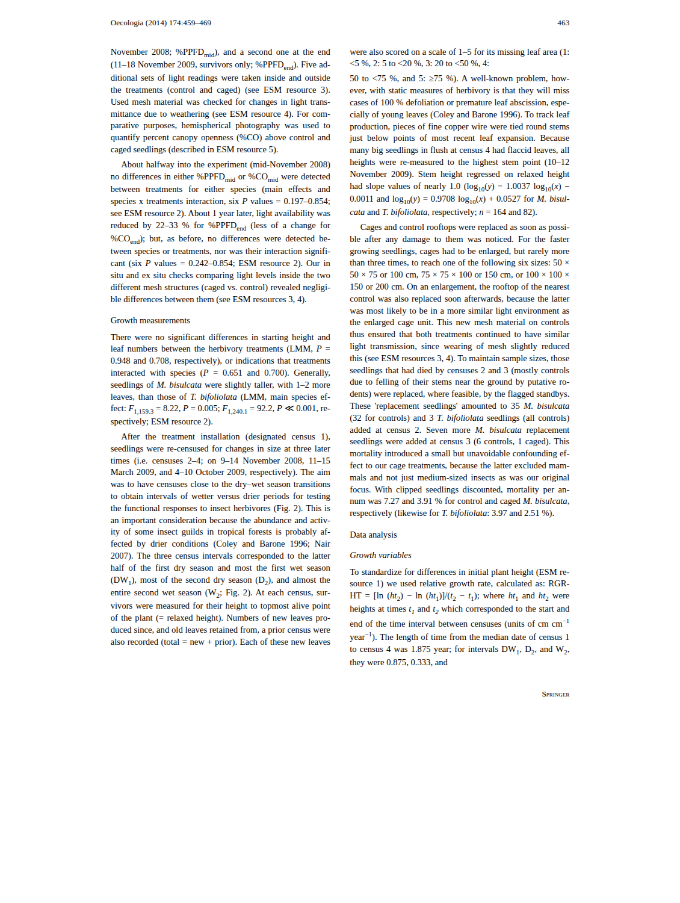Oecologia (2014) 174:459–469 463
November 2008; %PPFDmid), and a second one at the end (11–18 November 2009, survivors only; %PPFDend). Five additional sets of light readings were taken inside and outside the treatments (control and caged) (see ESM resource 3). Used mesh material was checked for changes in light transmittance due to weathering (see ESM resource 4). For comparative purposes, hemispherical photography was used to quantify percent canopy openness (%CO) above control and caged seedlings (described in ESM resource 5).
About halfway into the experiment (mid-November 2008) no differences in either %PPFDmid or %COmid were detected between treatments for either species (main effects and species x treatments interaction, six P values = 0.197–0.854; see ESM resource 2). About 1 year later, light availability was reduced by 22–33 % for %PPFDend (less of a change for %COend); but, as before, no differences were detected between species or treatments, nor was their interaction significant (six P values = 0.242–0.854; ESM resource 2). Our in situ and ex situ checks comparing light levels inside the two different mesh structures (caged vs. control) revealed negligible differences between them (see ESM resources 3, 4).
Growth measurements
There were no significant differences in starting height and leaf numbers between the herbivory treatments (LMM, P = 0.948 and 0.708, respectively), or indications that treatments interacted with species (P = 0.651 and 0.700). Generally, seedlings of M. bisulcata were slightly taller, with 1–2 more leaves, than those of T. bifoliolata (LMM, main species effect: F1,159.3 = 8.22, P = 0.005; F1,240.1 = 92.2, P ≪ 0.001, respectively; ESM resource 2).
After the treatment installation (designated census 1), seedlings were re-censused for changes in size at three later times (i.e. censuses 2–4; on 9–14 November 2008, 11–15 March 2009, and 4–10 October 2009, respectively). The aim was to have censuses close to the dry–wet season transitions to obtain intervals of wetter versus drier periods for testing the functional responses to insect herbivores (Fig. 2). This is an important consideration because the abundance and activity of some insect guilds in tropical forests is probably affected by drier conditions (Coley and Barone 1996; Nair 2007). The three census intervals corresponded to the latter half of the first dry season and most the first wet season (DW1), most of the second dry season (D2), and almost the entire second wet season (W2; Fig. 2). At each census, survivors were measured for their height to topmost alive point of the plant (= relaxed height). Numbers of new leaves produced since, and old leaves retained from, a prior census were also recorded (total = new + prior). Each of these new leaves were also scored on a scale of 1–5 for its missing leaf area (1: <5 %, 2: 5 to <20 %, 3: 20 to <50 %, 4:
50 to <75 %, and 5: ≥75 %). A well-known problem, however, with static measures of herbivory is that they will miss cases of 100 % defoliation or premature leaf abscission, especially of young leaves (Coley and Barone 1996). To track leaf production, pieces of fine copper wire were tied round stems just below points of most recent leaf expansion. Because many big seedlings in flush at census 4 had flaccid leaves, all heights were re-measured to the highest stem point (10–12 November 2009). Stem height regressed on relaxed height had slope values of nearly 1.0 (log10(y) = 1.0037 log10(x) − 0.0011 and log10(y) = 0.9708 log10(x) + 0.0527 for M. bisulcata and T. bifoliolata, respectively; n = 164 and 82).
Cages and control rooftops were replaced as soon as possible after any damage to them was noticed. For the faster growing seedlings, cages had to be enlarged, but rarely more than three times, to reach one of the following six sizes: 50 × 50 × 75 or 100 cm, 75 × 75 × 100 or 150 cm, or 100 × 100 × 150 or 200 cm. On an enlargement, the rooftop of the nearest control was also replaced soon afterwards, because the latter was most likely to be in a more similar light environment as the enlarged cage unit. This new mesh material on controls thus ensured that both treatments continued to have similar light transmission, since wearing of mesh slightly reduced this (see ESM resources 3, 4). To maintain sample sizes, those seedlings that had died by censuses 2 and 3 (mostly controls due to felling of their stems near the ground by putative rodents) were replaced, where feasible, by the flagged standbys. These 'replacement seedlings' amounted to 35 M. bisulcata (32 for controls) and 3 T. bifoliolata seedlings (all controls) added at census 2. Seven more M. bisulcata replacement seedlings were added at census 3 (6 controls, 1 caged). This mortality introduced a small but unavoidable confounding effect to our cage treatments, because the latter excluded mammals and not just medium-sized insects as was our original focus. With clipped seedlings discounted, mortality per annum was 7.27 and 3.91 % for control and caged M. bisulcata, respectively (likewise for T. bifoliolata: 3.97 and 2.51 %).
Data analysis
Growth variables
To standardize for differences in initial plant height (ESM resource 1) we used relative growth rate, calculated as: RGR-HT = [ln (ht2) − ln (ht1)]/(t2 − t1); where ht1 and ht2 were heights at times t1 and t2 which corresponded to the start and end of the time interval between censuses (units of cm cm−1 year−1). The length of time from the median date of census 1 to census 4 was 1.875 year; for intervals DW1, D2, and W2, they were 0.875, 0.333, and
Springer